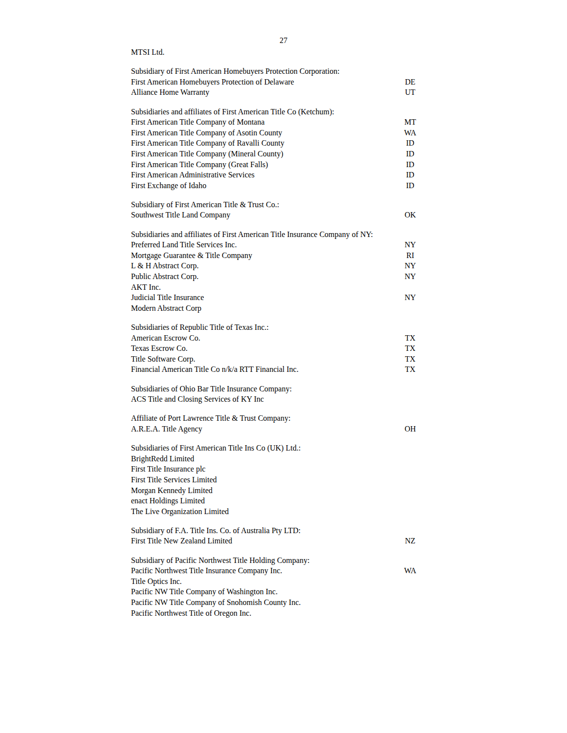27
| MTSI Ltd. | |
| Subsidiary of First American Homebuyers Protection Corporation: | |
| First American Homebuyers Protection of Delaware | DE |
| Alliance Home Warranty | UT |
| Subsidiaries and affiliates of First American Title Co (Ketchum): | |
| First American Title Company of Montana | MT |
| First American Title Company of Asotin County | WA |
| First American Title Company of Ravalli County | ID |
| First American Title Company (Mineral County) | ID |
| First American Title Company (Great Falls) | ID |
| First American Administrative Services | ID |
| First Exchange of Idaho | ID |
| Subsidiary of First American Title & Trust Co.: | |
| Southwest Title Land Company | OK |
| Subsidiaries and affiliates of First American Title Insurance Company of NY: | |
| Preferred Land Title Services Inc. | NY |
| Mortgage Guarantee & Title Company | RI |
| L & H Abstract Corp. | NY |
| Public Abstract Corp. | NY |
| AKT Inc. | |
| Judicial Title Insurance | NY |
| Modern Abstract Corp | |
| Subsidiaries of Republic Title of Texas Inc.: | |
| American Escrow Co. | TX |
| Texas Escrow Co. | TX |
| Title Software Corp. | TX |
| Financial American Title Co n/k/a RTT Financial Inc. | TX |
| Subsidiaries of Ohio Bar Title Insurance Company: | |
| ACS Title and Closing Services of KY Inc | |
| Affiliate of Port Lawrence Title & Trust Company: | |
| A.R.E.A. Title Agency | OH |
| Subsidiaries of First American Title Ins Co (UK) Ltd.: | |
| BrightRedd Limited | |
| First Title Insurance plc | |
| First Title Services Limited | |
| Morgan Kennedy Limited | |
| enact Holdings Limited | |
| The Live Organization Limited | |
| Subsidiary of F.A. Title Ins. Co. of Australia Pty LTD: | |
| First Title New Zealand Limited | NZ |
| Subsidiary of Pacific Northwest Title Holding Company: | |
| Pacific Northwest Title Insurance Company Inc. | WA |
| Title Optics Inc. | |
| Pacific NW Title Company of Washington Inc. | |
| Pacific NW Title Company of Snohomish County Inc. | |
| Pacific Northwest Title of Oregon Inc. | |